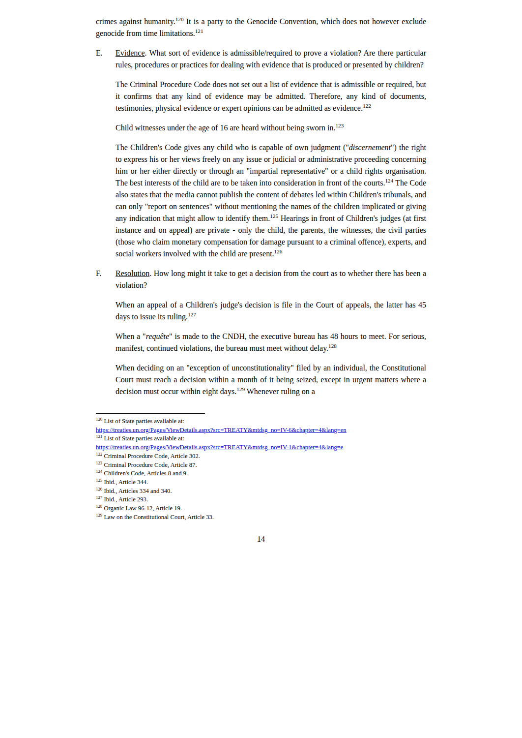crimes against humanity.120 It is a party to the Genocide Convention, which does not however exclude genocide from time limitations.121
E.
Evidence. What sort of evidence is admissible/required to prove a violation? Are there particular rules, procedures or practices for dealing with evidence that is produced or presented by children?
The Criminal Procedure Code does not set out a list of evidence that is admissible or required, but it confirms that any kind of evidence may be admitted. Therefore, any kind of documents, testimonies, physical evidence or expert opinions can be admitted as evidence.122
Child witnesses under the age of 16 are heard without being sworn in.123
The Children's Code gives any child who is capable of own judgment ("discernement") the right to express his or her views freely on any issue or judicial or administrative proceeding concerning him or her either directly or through an "impartial representative" or a child rights organisation. The best interests of the child are to be taken into consideration in front of the courts.124 The Code also states that the media cannot publish the content of debates led within Children's tribunals, and can only "report on sentences" without mentioning the names of the children implicated or giving any indication that might allow to identify them.125 Hearings in front of Children's judges (at first instance and on appeal) are private - only the child, the parents, the witnesses, the civil parties (those who claim monetary compensation for damage pursuant to a criminal offence), experts, and social workers involved with the child are present.126
F.
Resolution. How long might it take to get a decision from the court as to whether there has been a violation?
When an appeal of a Children's judge's decision is file in the Court of appeals, the latter has 45 days to issue its ruling.127
When a "requête" is made to the CNDH, the executive bureau has 48 hours to meet. For serious, manifest, continued violations, the bureau must meet without delay.128
When deciding on an "exception of unconstitutionality" filed by an individual, the Constitutional Court must reach a decision within a month of it being seized, except in urgent matters where a decision must occur within eight days.129 Whenever ruling on a
120 List of State parties available at:
https://treaties.un.org/Pages/ViewDetails.aspx?src=TREATY&mtdsg_no=IV-6&chapter=4&lang=en
121 List of State parties available at:
https://treaties.un.org/Pages/ViewDetails.aspx?src=TREATY&mtdsg_no=IV-1&chapter=4&lang=e
122 Criminal Procedure Code, Article 302.
123 Criminal Procedure Code, Article 87.
124 Children's Code, Articles 8 and 9.
125 Ibid., Article 344.
126 Ibid., Articles 334 and 340.
127 Ibid., Article 293.
128 Organic Law 96-12, Article 19.
129 Law on the Constitutional Court, Article 33.
14